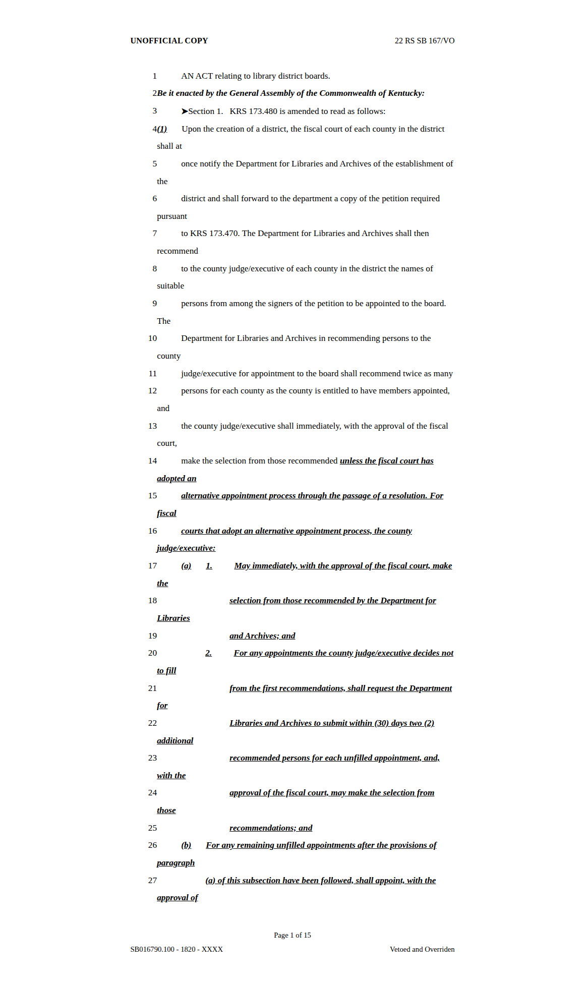UNOFFICIAL COPY
22 RS SB 167/VO
| 1 | AN ACT relating to library district boards. |
| 2 | Be it enacted by the General Assembly of the Commonwealth of Kentucky: |
| 3 | ➤ Section 1. KRS 173.480 is amended to read as follows: |
| 4 | (1) Upon the creation of a district, the fiscal court of each county in the district shall at |
| 5 | once notify the Department for Libraries and Archives of the establishment of the |
| 6 | district and shall forward to the department a copy of the petition required pursuant |
| 7 | to KRS 173.470. The Department for Libraries and Archives shall then recommend |
| 8 | to the county judge/executive of each county in the district the names of suitable |
| 9 | persons from among the signers of the petition to be appointed to the board. The |
| 10 | Department for Libraries and Archives in recommending persons to the county |
| 11 | judge/executive for appointment to the board shall recommend twice as many |
| 12 | persons for each county as the county is entitled to have members appointed, and |
| 13 | the county judge/executive shall immediately, with the approval of the fiscal court, |
| 14 | make the selection from those recommended unless the fiscal court has adopted an |
| 15 | alternative appointment process through the passage of a resolution. For fiscal |
| 16 | courts that adopt an alternative appointment process, the county judge/executive: |
| 17 | (a) 1. May immediately, with the approval of the fiscal court, make the |
| 18 | selection from those recommended by the Department for Libraries |
| 19 | and Archives; and |
| 20 | 2. For any appointments the county judge/executive decides not to fill |
| 21 | from the first recommendations, shall request the Department for |
| 22 | Libraries and Archives to submit within (30) days two (2) additional |
| 23 | recommended persons for each unfilled appointment, and, with the |
| 24 | approval of the fiscal court, may make the selection from those |
| 25 | recommendations; and |
| 26 | (b) For any remaining unfilled appointments after the provisions of paragraph |
| 27 | (a) of this subsection have been followed, shall appoint, with the approval of |
Page 1 of 15
SB016790.100 - 1820 - XXXX
Vetoed and Overriden